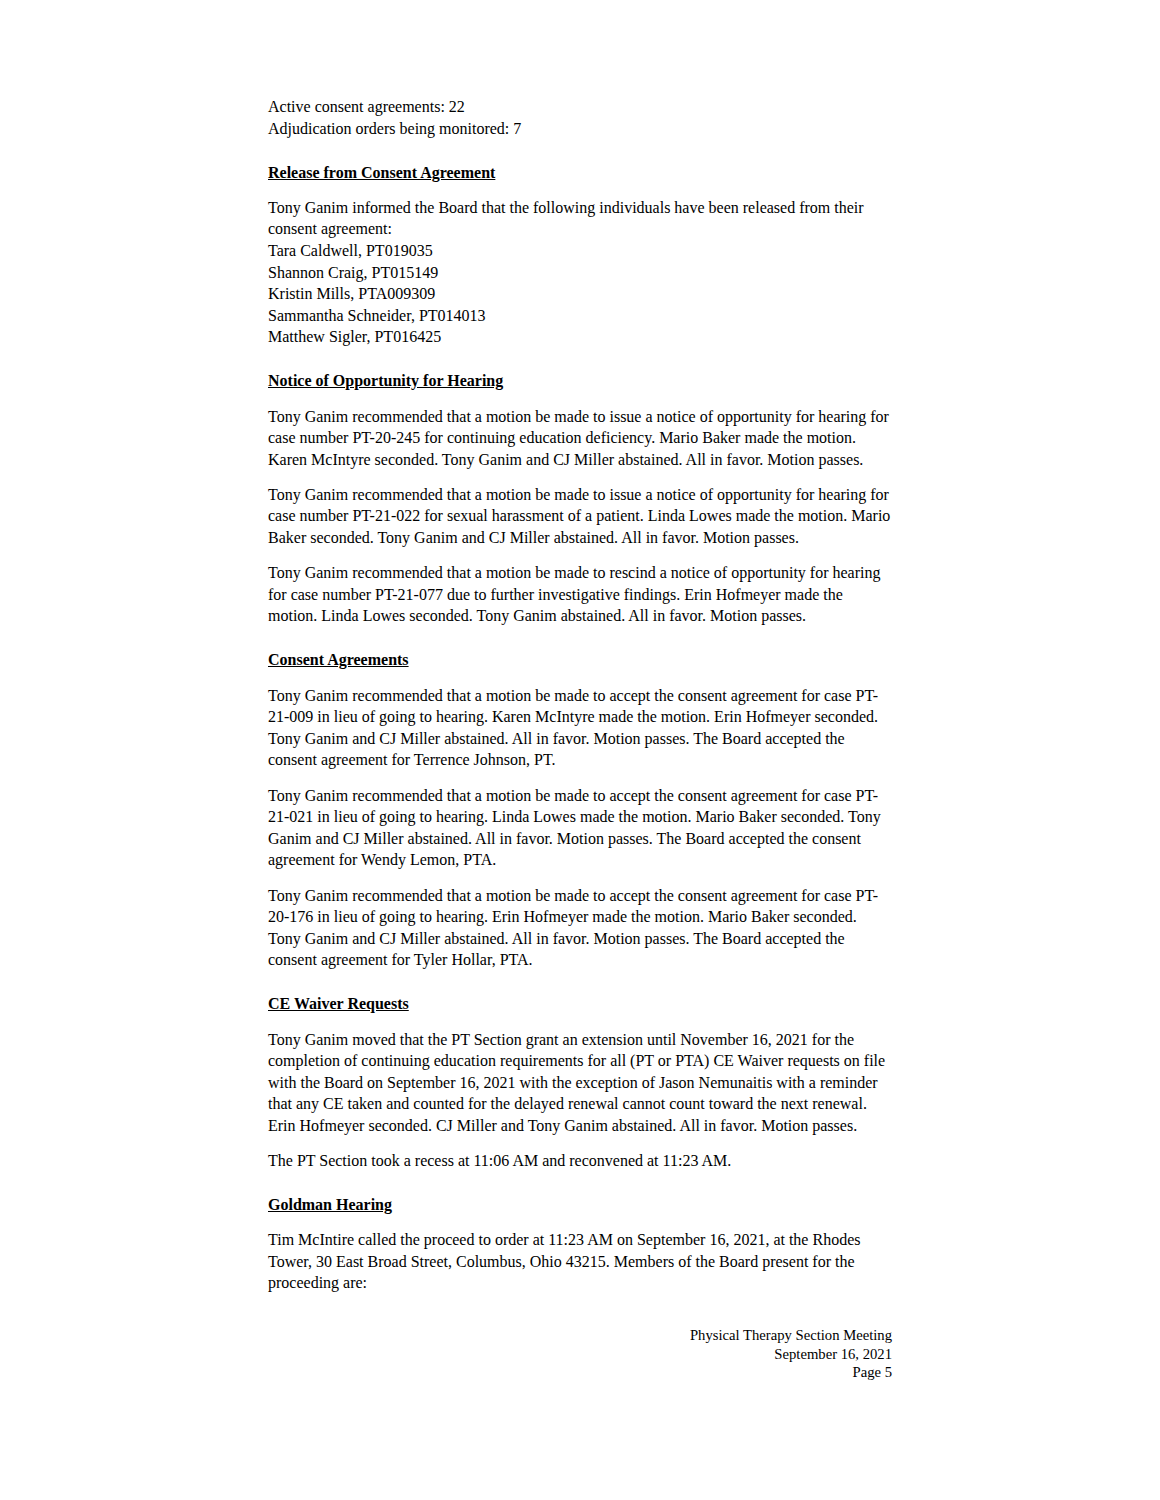Active consent agreements: 22
Adjudication orders being monitored: 7
Release from Consent Agreement
Tony Ganim informed the Board that the following individuals have been released from their consent agreement:
Tara Caldwell, PT019035
Shannon Craig, PT015149
Kristin Mills, PTA009309
Sammantha Schneider, PT014013
Matthew Sigler, PT016425
Notice of Opportunity for Hearing
Tony Ganim recommended that a motion be made to issue a notice of opportunity for hearing for case number PT-20-245 for continuing education deficiency. Mario Baker made the motion. Karen McIntyre seconded. Tony Ganim and CJ Miller abstained. All in favor. Motion passes.
Tony Ganim recommended that a motion be made to issue a notice of opportunity for hearing for case number PT-21-022 for sexual harassment of a patient. Linda Lowes made the motion. Mario Baker seconded. Tony Ganim and CJ Miller abstained. All in favor. Motion passes.
Tony Ganim recommended that a motion be made to rescind a notice of opportunity for hearing for case number PT-21-077 due to further investigative findings. Erin Hofmeyer made the motion. Linda Lowes seconded. Tony Ganim abstained. All in favor. Motion passes.
Consent Agreements
Tony Ganim recommended that a motion be made to accept the consent agreement for case PT-21-009 in lieu of going to hearing. Karen McIntyre made the motion. Erin Hofmeyer seconded. Tony Ganim and CJ Miller abstained. All in favor. Motion passes. The Board accepted the consent agreement for Terrence Johnson, PT.
Tony Ganim recommended that a motion be made to accept the consent agreement for case PT-21-021 in lieu of going to hearing. Linda Lowes made the motion. Mario Baker seconded. Tony Ganim and CJ Miller abstained. All in favor. Motion passes. The Board accepted the consent agreement for Wendy Lemon, PTA.
Tony Ganim recommended that a motion be made to accept the consent agreement for case PT-20-176 in lieu of going to hearing. Erin Hofmeyer made the motion. Mario Baker seconded. Tony Ganim and CJ Miller abstained. All in favor. Motion passes. The Board accepted the consent agreement for Tyler Hollar, PTA.
CE Waiver Requests
Tony Ganim moved that the PT Section grant an extension until November 16, 2021 for the completion of continuing education requirements for all (PT or PTA) CE Waiver requests on file with the Board on September 16, 2021 with the exception of Jason Nemunaitis with a reminder that any CE taken and counted for the delayed renewal cannot count toward the next renewal. Erin Hofmeyer seconded. CJ Miller and Tony Ganim abstained. All in favor. Motion passes.
The PT Section took a recess at 11:06 AM and reconvened at 11:23 AM.
Goldman Hearing
Tim McIntire called the proceed to order at 11:23 AM on September 16, 2021, at the Rhodes Tower, 30 East Broad Street, Columbus, Ohio 43215. Members of the Board present for the proceeding are:
Physical Therapy Section Meeting
September 16, 2021
Page 5